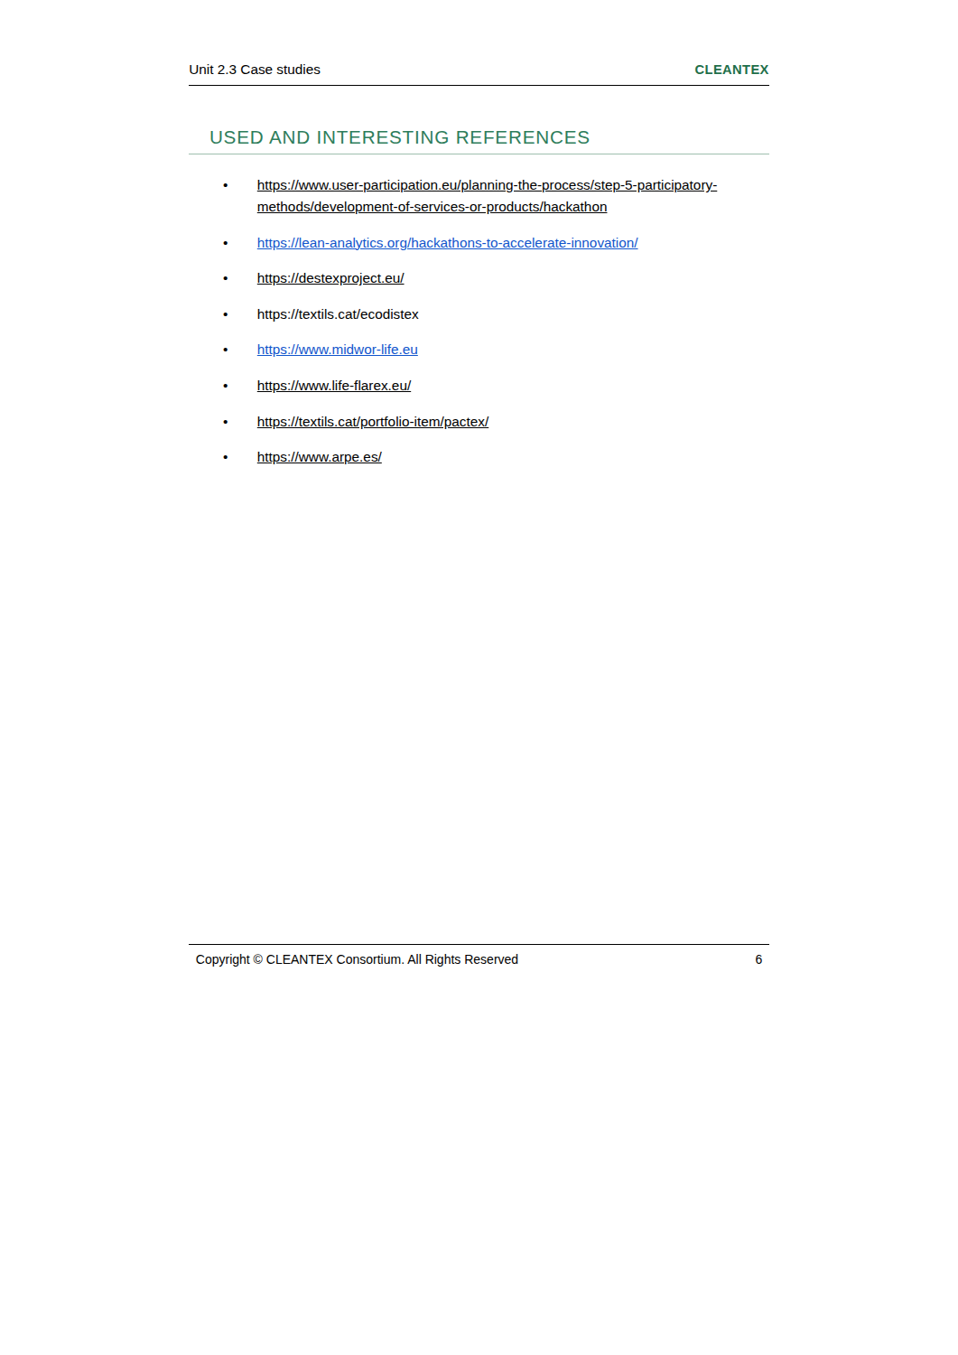Unit 2.3 Case studies
CLEANTEX
USED AND INTERESTING REFERENCES
https://www.user-participation.eu/planning-the-process/step-5-participatory-methods/development-of-services-or-products/hackathon
https://lean-analytics.org/hackathons-to-accelerate-innovation/
https://destexproject.eu/
https://textils.cat/ecodistex
https://www.midwor-life.eu
https://www.life-flarex.eu/
https://textils.cat/portfolio-item/pactex/
https://www.arpe.es/
Copyright © CLEANTEX Consortium. All Rights Reserved
6